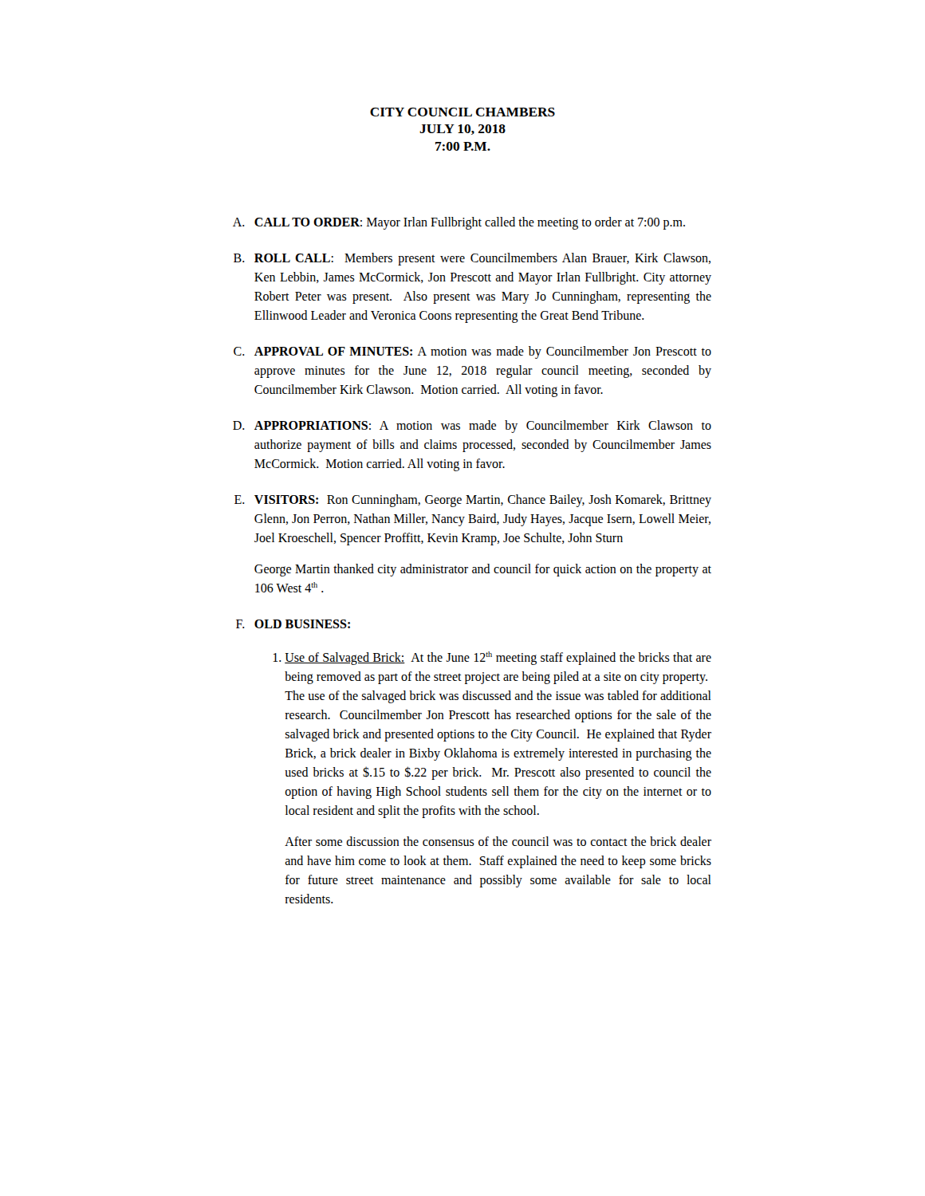CITY COUNCIL CHAMBERS
JULY 10, 2018
7:00 P.M.
CALL TO ORDER: Mayor Irlan Fullbright called the meeting to order at 7:00 p.m.
ROLL CALL: Members present were Councilmembers Alan Brauer, Kirk Clawson, Ken Lebbin, James McCormick, Jon Prescott and Mayor Irlan Fullbright. City attorney Robert Peter was present. Also present was Mary Jo Cunningham, representing the Ellinwood Leader and Veronica Coons representing the Great Bend Tribune.
APPROVAL OF MINUTES: A motion was made by Councilmember Jon Prescott to approve minutes for the June 12, 2018 regular council meeting, seconded by Councilmember Kirk Clawson. Motion carried. All voting in favor.
APPROPRIATIONS: A motion was made by Councilmember Kirk Clawson to authorize payment of bills and claims processed, seconded by Councilmember James McCormick. Motion carried. All voting in favor.
VISITORS: Ron Cunningham, George Martin, Chance Bailey, Josh Komarek, Brittney Glenn, Jon Perron, Nathan Miller, Nancy Baird, Judy Hayes, Jacque Isern, Lowell Meier, Joel Kroeschell, Spencer Proffitt, Kevin Kramp, Joe Schulte, John Sturn
George Martin thanked city administrator and council for quick action on the property at 106 West 4th .
OLD BUSINESS:
Use of Salvaged Brick: At the June 12th meeting staff explained the bricks that are being removed as part of the street project are being piled at a site on city property. The use of the salvaged brick was discussed and the issue was tabled for additional research. Councilmember Jon Prescott has researched options for the sale of the salvaged brick and presented options to the City Council. He explained that Ryder Brick, a brick dealer in Bixby Oklahoma is extremely interested in purchasing the used bricks at $.15 to $.22 per brick. Mr. Prescott also presented to council the option of having High School students sell them for the city on the internet or to local resident and split the profits with the school.
After some discussion the consensus of the council was to contact the brick dealer and have him come to look at them. Staff explained the need to keep some bricks for future street maintenance and possibly some available for sale to local residents.